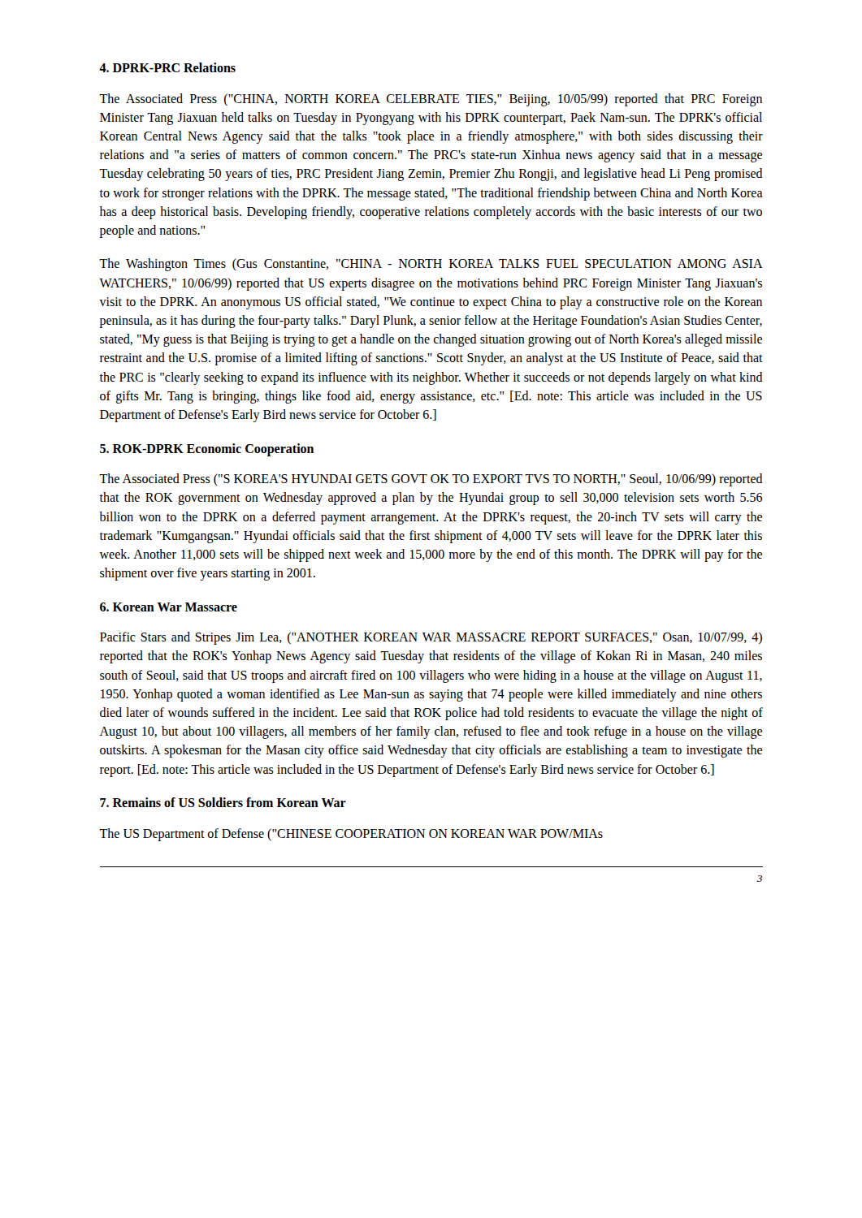4. DPRK-PRC Relations
The Associated Press ("CHINA, NORTH KOREA CELEBRATE TIES," Beijing, 10/05/99) reported that PRC Foreign Minister Tang Jiaxuan held talks on Tuesday in Pyongyang with his DPRK counterpart, Paek Nam-sun. The DPRK's official Korean Central News Agency said that the talks "took place in a friendly atmosphere," with both sides discussing their relations and "a series of matters of common concern." The PRC's state-run Xinhua news agency said that in a message Tuesday celebrating 50 years of ties, PRC President Jiang Zemin, Premier Zhu Rongji, and legislative head Li Peng promised to work for stronger relations with the DPRK. The message stated, "The traditional friendship between China and North Korea has a deep historical basis. Developing friendly, cooperative relations completely accords with the basic interests of our two people and nations."
The Washington Times (Gus Constantine, "CHINA - NORTH KOREA TALKS FUEL SPECULATION AMONG ASIA WATCHERS," 10/06/99) reported that US experts disagree on the motivations behind PRC Foreign Minister Tang Jiaxuan's visit to the DPRK. An anonymous US official stated, "We continue to expect China to play a constructive role on the Korean peninsula, as it has during the four-party talks." Daryl Plunk, a senior fellow at the Heritage Foundation's Asian Studies Center, stated, "My guess is that Beijing is trying to get a handle on the changed situation growing out of North Korea's alleged missile restraint and the U.S. promise of a limited lifting of sanctions." Scott Snyder, an analyst at the US Institute of Peace, said that the PRC is "clearly seeking to expand its influence with its neighbor. Whether it succeeds or not depends largely on what kind of gifts Mr. Tang is bringing, things like food aid, energy assistance, etc." [Ed. note: This article was included in the US Department of Defense's Early Bird news service for October 6.]
5. ROK-DPRK Economic Cooperation
The Associated Press ("S KOREA'S HYUNDAI GETS GOVT OK TO EXPORT TVS TO NORTH," Seoul, 10/06/99) reported that the ROK government on Wednesday approved a plan by the Hyundai group to sell 30,000 television sets worth 5.56 billion won to the DPRK on a deferred payment arrangement. At the DPRK's request, the 20-inch TV sets will carry the trademark "Kumgangsan." Hyundai officials said that the first shipment of 4,000 TV sets will leave for the DPRK later this week. Another 11,000 sets will be shipped next week and 15,000 more by the end of this month. The DPRK will pay for the shipment over five years starting in 2001.
6. Korean War Massacre
Pacific Stars and Stripes Jim Lea, ("ANOTHER KOREAN WAR MASSACRE REPORT SURFACES," Osan, 10/07/99, 4) reported that the ROK's Yonhap News Agency said Tuesday that residents of the village of Kokan Ri in Masan, 240 miles south of Seoul, said that US troops and aircraft fired on 100 villagers who were hiding in a house at the village on August 11, 1950. Yonhap quoted a woman identified as Lee Man-sun as saying that 74 people were killed immediately and nine others died later of wounds suffered in the incident. Lee said that ROK police had told residents to evacuate the village the night of August 10, but about 100 villagers, all members of her family clan, refused to flee and took refuge in a house on the village outskirts. A spokesman for the Masan city office said Wednesday that city officials are establishing a team to investigate the report. [Ed. note: This article was included in the US Department of Defense's Early Bird news service for October 6.]
7. Remains of US Soldiers from Korean War
The US Department of Defense ("CHINESE COOPERATION ON KOREAN WAR POW/MIAs
3